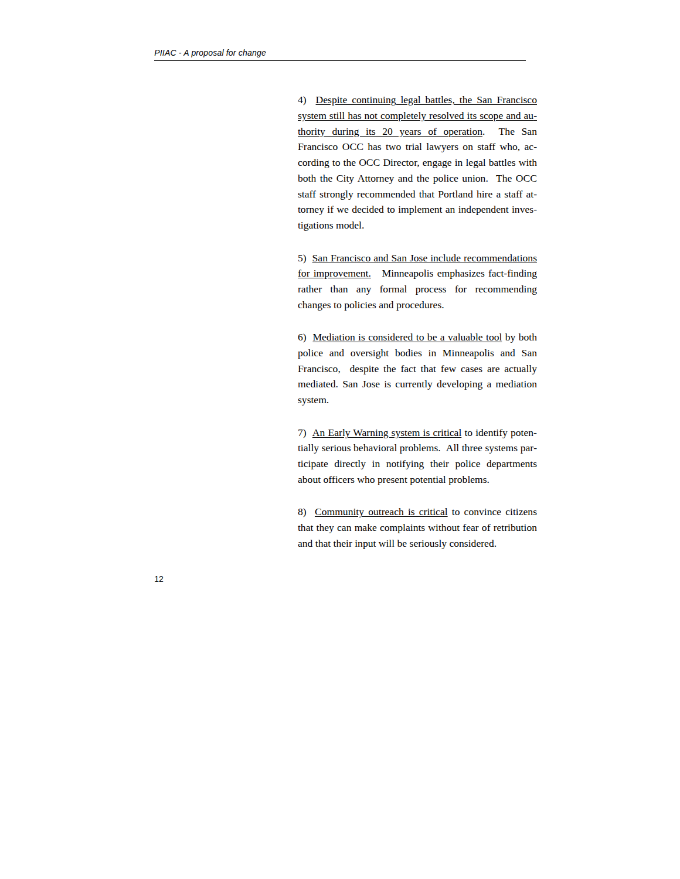PIIAC - A proposal for change
4) Despite continuing legal battles, the San Francisco system still has not completely resolved its scope and authority during its 20 years of operation. The San Francisco OCC has two trial lawyers on staff who, according to the OCC Director, engage in legal battles with both the City Attorney and the police union. The OCC staff strongly recommended that Portland hire a staff attorney if we decided to implement an independent investigations model.
5) San Francisco and San Jose include recommendations for improvement. Minneapolis emphasizes fact-finding rather than any formal process for recommending changes to policies and procedures.
6) Mediation is considered to be a valuable tool by both police and oversight bodies in Minneapolis and San Francisco, despite the fact that few cases are actually mediated. San Jose is currently developing a mediation system.
7) An Early Warning system is critical to identify potentially serious behavioral problems. All three systems participate directly in notifying their police departments about officers who present potential problems.
8) Community outreach is critical to convince citizens that they can make complaints without fear of retribution and that their input will be seriously considered.
12